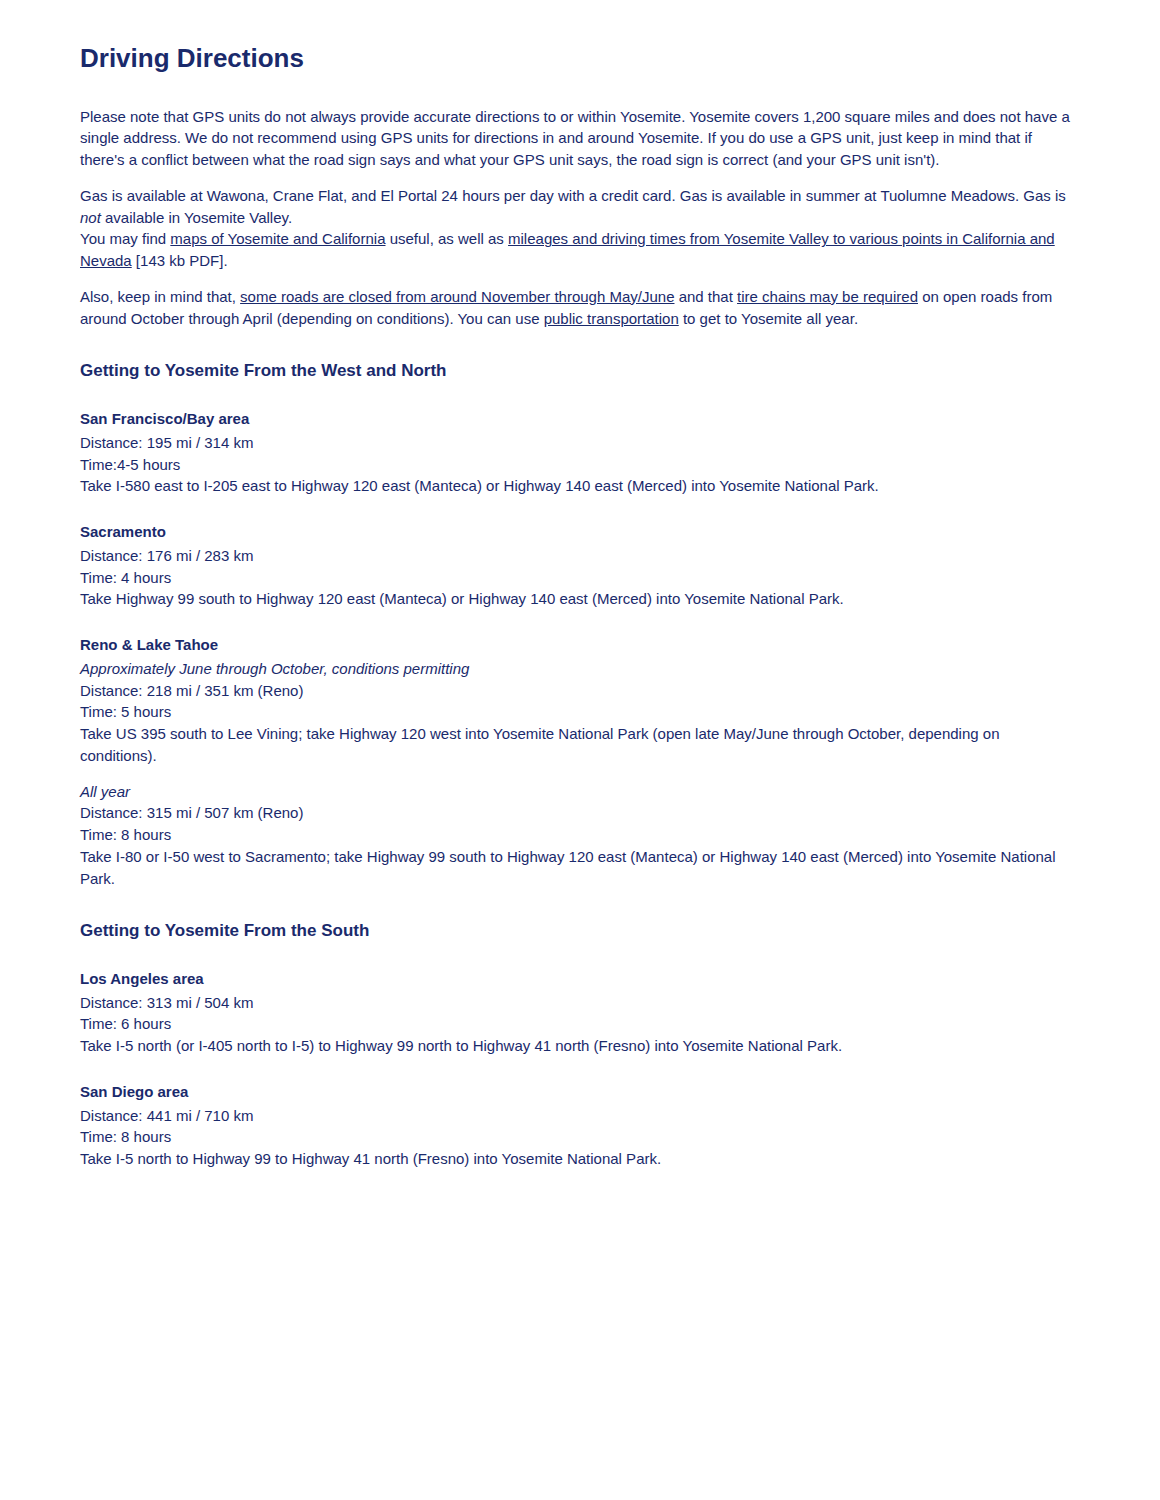Driving Directions
Please note that GPS units do not always provide accurate directions to or within Yosemite. Yosemite covers 1,200 square miles and does not have a single address. We do not recommend using GPS units for directions in and around Yosemite. If you do use a GPS unit, just keep in mind that if there's a conflict between what the road sign says and what your GPS unit says, the road sign is correct (and your GPS unit isn't).
Gas is available at Wawona, Crane Flat, and El Portal 24 hours per day with a credit card. Gas is available in summer at Tuolumne Meadows. Gas is not available in Yosemite Valley.
You may find maps of Yosemite and California useful, as well as mileages and driving times from Yosemite Valley to various points in California and Nevada [143 kb PDF].
Also, keep in mind that, some roads are closed from around November through May/June and that tire chains may be required on open roads from around October through April (depending on conditions). You can use public transportation to get to Yosemite all year.
Getting to Yosemite From the West and North
San Francisco/Bay area
Distance: 195 mi / 314 km
Time:4-5 hours
Take I-580 east to I-205 east to Highway 120 east (Manteca) or Highway 140 east (Merced) into Yosemite National Park.
Sacramento
Distance: 176 mi / 283 km
Time: 4 hours
Take Highway 99 south to Highway 120 east (Manteca) or Highway 140 east (Merced) into Yosemite National Park.
Reno & Lake Tahoe
Approximately June through October, conditions permitting
Distance: 218 mi / 351 km (Reno)
Time: 5 hours
Take US 395 south to Lee Vining; take Highway 120 west into Yosemite National Park (open late May/June through October, depending on conditions).
All year
Distance: 315 mi / 507 km (Reno)
Time: 8 hours
Take I-80 or I-50 west to Sacramento; take Highway 99 south to Highway 120 east (Manteca) or Highway 140 east (Merced) into Yosemite National Park.
Getting to Yosemite From the South
Los Angeles area
Distance: 313 mi / 504 km
Time: 6 hours
Take I-5 north (or I-405 north to I-5) to Highway 99 north to Highway 41 north (Fresno) into Yosemite National Park.
San Diego area
Distance: 441 mi / 710 km
Time: 8 hours
Take I-5 north to Highway 99 to Highway 41 north (Fresno) into Yosemite National Park.